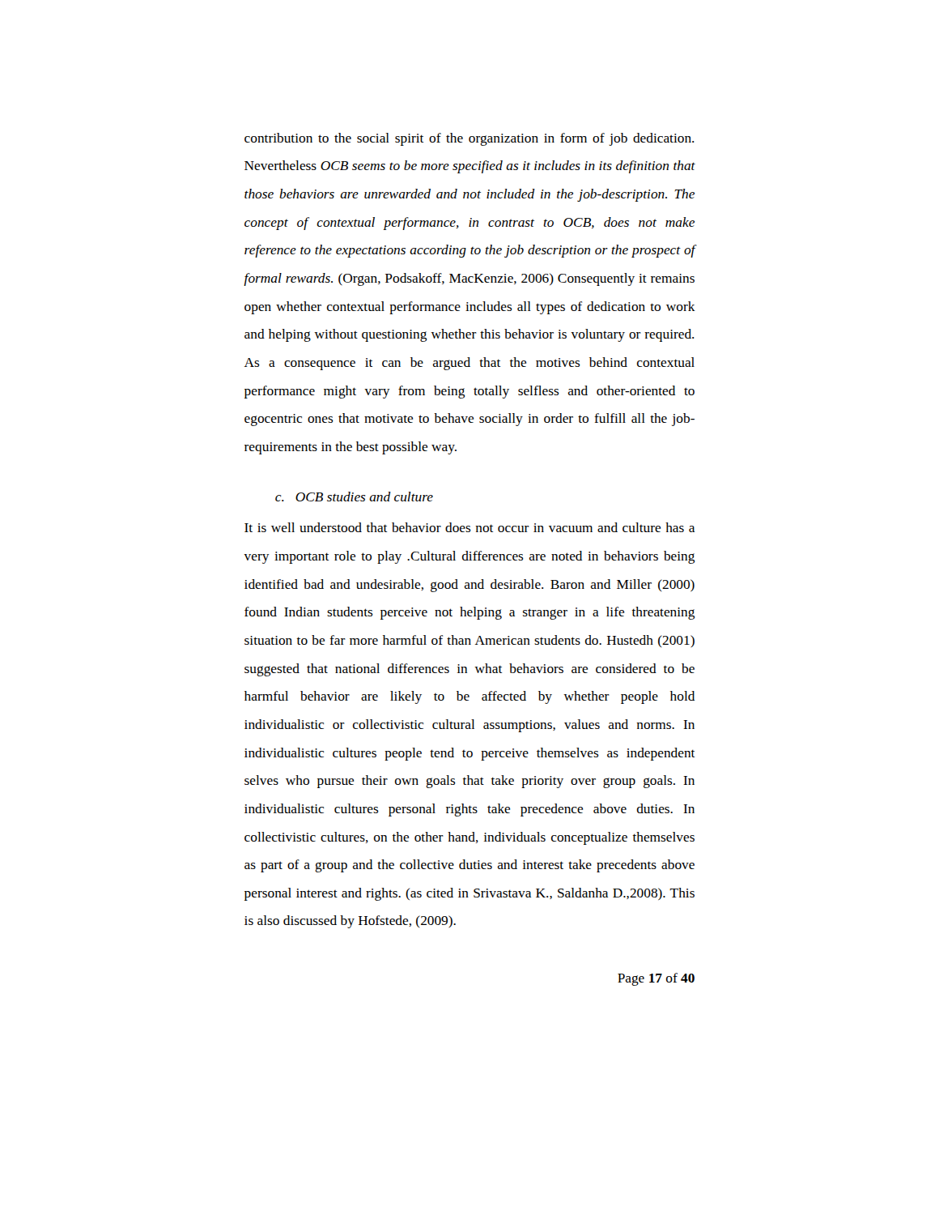contribution to the social spirit of the organization in form of job dedication. Nevertheless OCB seems to be more specified as it includes in its definition that those behaviors are unrewarded and not included in the job-description. The concept of contextual performance, in contrast to OCB, does not make reference to the expectations according to the job description or the prospect of formal rewards. (Organ, Podsakoff, MacKenzie, 2006) Consequently it remains open whether contextual performance includes all types of dedication to work and helping without questioning whether this behavior is voluntary or required. As a consequence it can be argued that the motives behind contextual performance might vary from being totally selfless and other-oriented to egocentric ones that motivate to behave socially in order to fulfill all the job-requirements in the best possible way.
c. OCB studies and culture
It is well understood that behavior does not occur in vacuum and culture has a very important role to play .Cultural differences are noted in behaviors being identified bad and undesirable, good and desirable. Baron and Miller (2000) found Indian students perceive not helping a stranger in a life threatening situation to be far more harmful of than American students do. Hustedh (2001) suggested that national differences in what behaviors are considered to be harmful behavior are likely to be affected by whether people hold individualistic or collectivistic cultural assumptions, values and norms. In individualistic cultures people tend to perceive themselves as independent selves who pursue their own goals that take priority over group goals. In individualistic cultures personal rights take precedence above duties. In collectivistic cultures, on the other hand, individuals conceptualize themselves as part of a group and the collective duties and interest take precedents above personal interest and rights. (as cited in Srivastava K., Saldanha D.,2008). This is also discussed by Hofstede, (2009).
Page 17 of 40